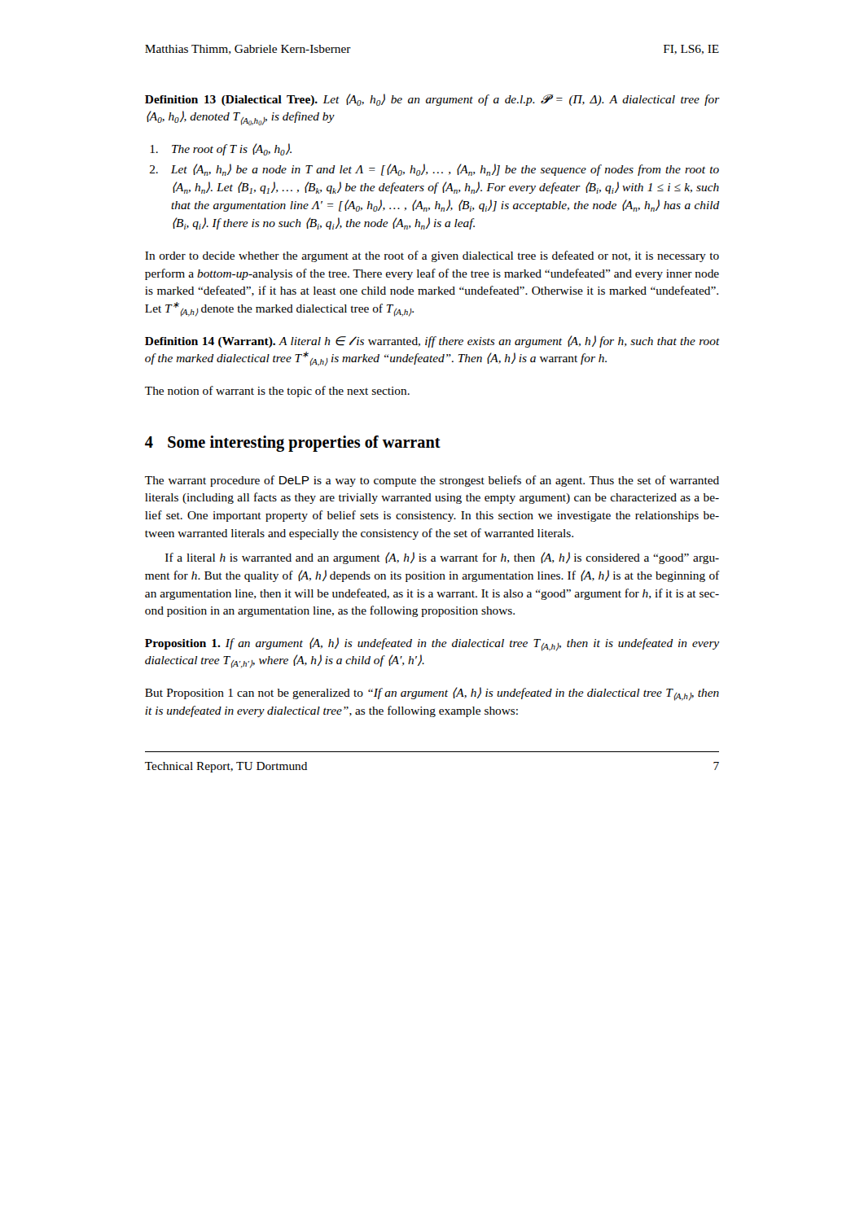Matthias Thimm, Gabriele Kern-Isberner
FI, LS6, IE
Definition 13 (Dialectical Tree). Let ⟨A0, h0⟩ be an argument of a de.l.p. 𝓟 = (Π, Δ). A dialectical tree for ⟨A0, h0⟩, denoted T⟨A0,h0⟩, is defined by
The root of T is ⟨A0, h0⟩.
Let ⟨An, hn⟩ be a node in T and let Λ = [⟨A0, h0⟩, … , ⟨An, hn⟩] be the sequence of nodes from the root to ⟨An, hn⟩. Let ⟨B1, q1⟩, … , ⟨Bk, qk⟩ be the defeaters of ⟨An, hn⟩. For every defeater ⟨Bi, qi⟩ with 1 ≤ i ≤ k, such that the argumentation line Λ′ = [⟨A0, h0⟩, … , ⟨An, hn⟩, ⟨Bi, qi⟩] is acceptable, the node ⟨An, hn⟩ has a child ⟨Bi, qi⟩. If there is no such ⟨Bi, qi⟩, the node ⟨An, hn⟩ is a leaf.
In order to decide whether the argument at the root of a given dialectical tree is defeated or not, it is necessary to perform a bottom-up-analysis of the tree. There every leaf of the tree is marked “undefeated” and every inner node is marked “defeated”, if it has at least one child node marked “undefeated”. Otherwise it is marked “undefeated”. Let T∗⟨A,h⟩ denote the marked dialectical tree of T⟨A,h⟩.
Definition 14 (Warrant). A literal h ∈ 𝓁 is warranted, iff there exists an argument ⟨A, h⟩ for h, such that the root of the marked dialectical tree T∗⟨A,h⟩ is marked “undefeated”. Then ⟨A, h⟩ is a warrant for h.
The notion of warrant is the topic of the next section.
4 Some interesting properties of warrant
The warrant procedure of DeLP is a way to compute the strongest beliefs of an agent. Thus the set of warranted literals (including all facts as they are trivially warranted using the empty argument) can be characterized as a belief set. One important property of belief sets is consistency. In this section we investigate the relationships between warranted literals and especially the consistency of the set of warranted literals.
If a literal h is warranted and an argument ⟨A, h⟩ is a warrant for h, then ⟨A, h⟩ is considered a “good” argument for h. But the quality of ⟨A, h⟩ depends on its position in argumentation lines. If ⟨A, h⟩ is at the beginning of an argumentation line, then it will be undefeated, as it is a warrant. It is also a “good” argument for h, if it is at second position in an argumentation line, as the following proposition shows.
Proposition 1. If an argument ⟨A, h⟩ is undefeated in the dialectical tree T⟨A,h⟩, then it is undefeated in every dialectical tree T⟨A′,h′⟩, where ⟨A, h⟩ is a child of ⟨A′, h′⟩.
But Proposition 1 can not be generalized to “If an argument ⟨A, h⟩ is undefeated in the dialectical tree T⟨A,h⟩, then it is undefeated in every dialectical tree”, as the following example shows:
Technical Report, TU Dortmund
7